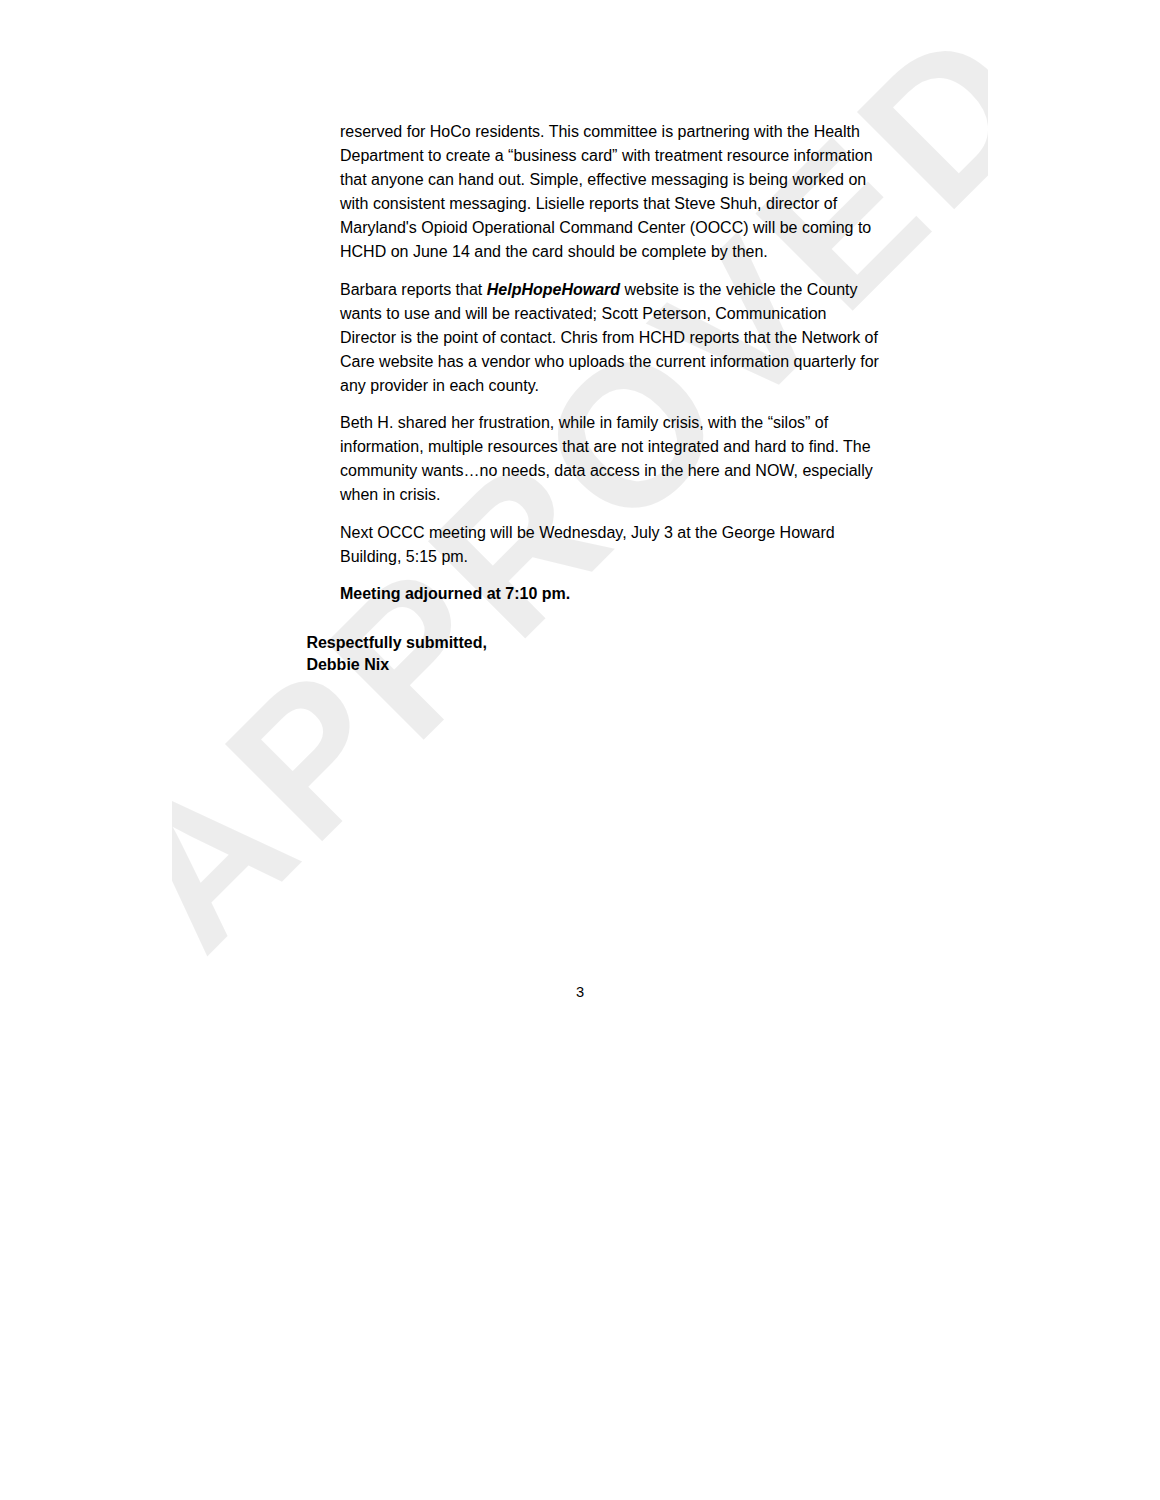APPROVED
reserved for HoCo residents. This committee is partnering with the Health Department to create a “business card” with treatment resource information that anyone can hand out. Simple, effective messaging is being worked on with consistent messaging. Lisielle reports that Steve Shuh, director of Maryland's Opioid Operational Command Center (OOCC) will be coming to HCHD on June 14 and the card should be complete by then.
Barbara reports that HelpHopeHoward website is the vehicle the County wants to use and will be reactivated; Scott Peterson, Communication Director is the point of contact. Chris from HCHD reports that the Network of Care website has a vendor who uploads the current information quarterly for any provider in each county.
Beth H. shared her frustration, while in family crisis, with the “silos” of information, multiple resources that are not integrated and hard to find. The community wants…no needs, data access in the here and NOW, especially when in crisis.
Next OCCC meeting will be Wednesday, July 3 at the George Howard Building, 5:15 pm.
Meeting adjourned at 7:10 pm.
Respectfully submitted,
Debbie Nix
3